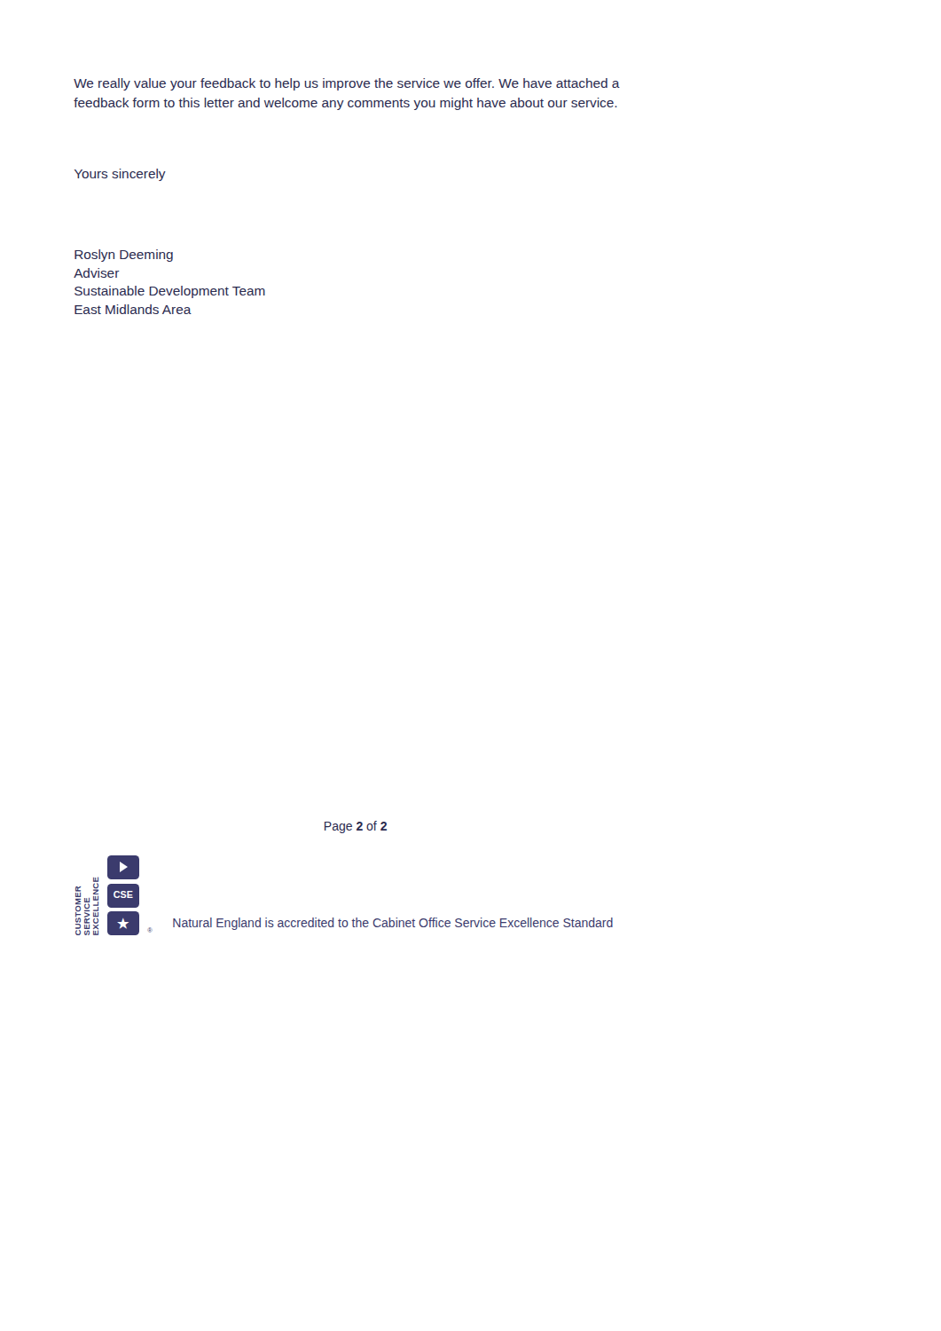We really value your feedback to help us improve the service we offer. We have attached a feedback form to this letter and welcome any comments you might have about our service.
Yours sincerely
Roslyn Deeming
Adviser
Sustainable Development Team
East Midlands Area
Page 2 of 2
Customer
Service
Excellence
CSE
®
Natural England is accredited to the Cabinet Office Service Excellence Standard